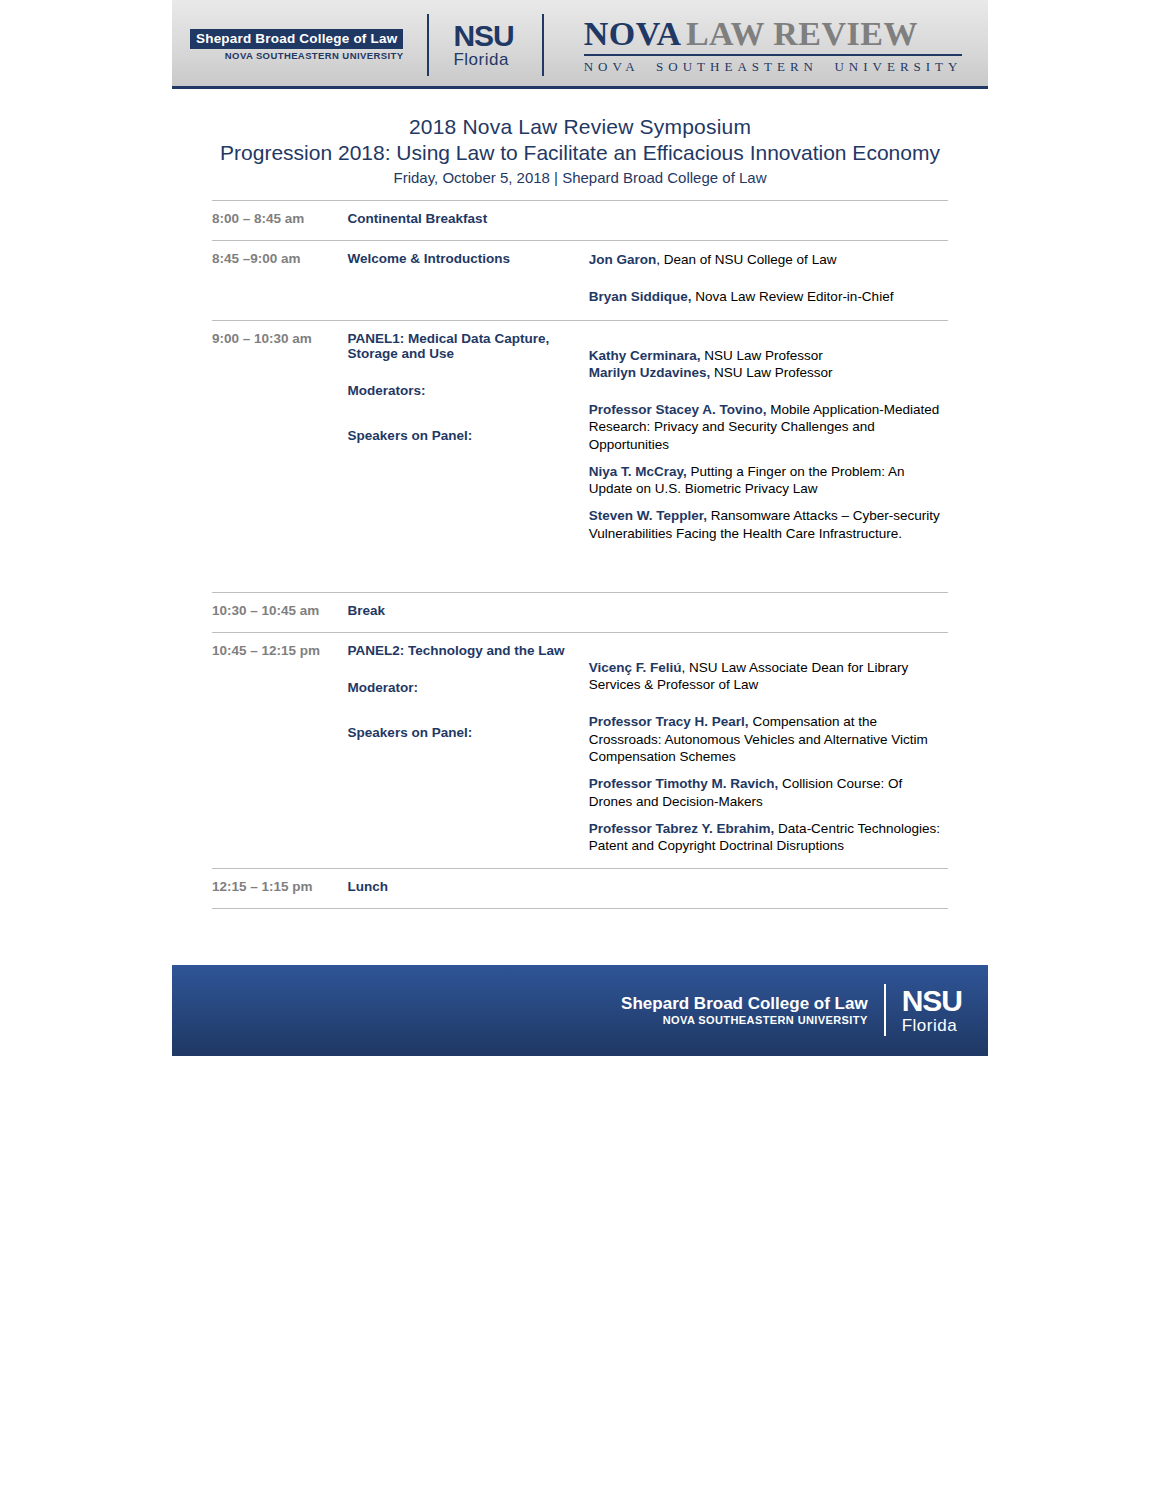Shepard Broad College of Law
NOVA SOUTHEASTERN UNIVERSITY
NSU
Florida
NOVA LAW REVIEW
NOVA SOUTHEASTERN UNIVERSITY
2018 Nova Law Review Symposium
Progression 2018: Using Law to Facilitate an Efficacious Innovation Economy
Friday, October 5, 2018 | Shepard Broad College of Law
| 8:00 – 8:45 am | Continental Breakfast | |
| 8:45 –9:00 am | Welcome & Introductions | Jon Garon , Dean of NSU College of Law Bryan Siddique, Nova Law Review Editor-in-Chief |
| 9:00 – 10:30 am | PANEL1: Medical Data Capture, Storage and Use Moderators: Speakers on Panel: | Kathy Cerminara, NSU Law Professor Marilyn Uzdavines, NSU Law Professor Professor Stacey A. Tovino, Mobile Application-Mediated Research: Privacy and Security Challenges and Opportunities Niya T. McCray, Putting a Finger on the Problem: An Update on U.S. Biometric Privacy Law Steven W. Teppler, Ransomware Attacks – Cyber-security Vulnerabilities Facing the Health Care Infrastructure. |
| 10:30 – 10:45 am | Break | |
| 10:45 – 12:15 pm | PANEL2: Technology and the Law Moderator: Speakers on Panel: | Vicenç F. Feliú , NSU Law Associate Dean for Library Services & Professor of Law Professor Tracy H. Pearl, Compensation at the Crossroads: Autonomous Vehicles and Alternative Victim Compensation Schemes Professor Timothy M. Ravich, Collision Course: Of Drones and Decision-Makers Professor Tabrez Y. Ebrahim, Data-Centric Technologies: Patent and Copyright Doctrinal Disruptions |
| 12:15 – 1:15 pm | Lunch | |
Shepard Broad College of Law
NOVA SOUTHEASTERN UNIVERSITY
NSU
Florida